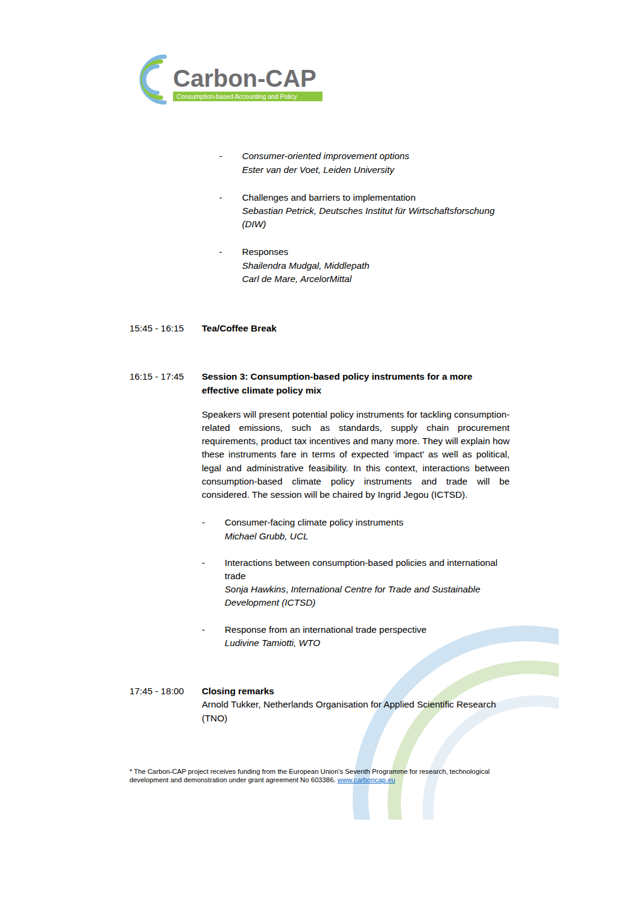Carbon-CAP Consumption-based Accounting and Policy
Consumer-oriented improvement options
Ester van der Voet, Leiden University
Challenges and barriers to implementation
Sebastian Petrick, Deutsches Institut für Wirtschaftsforschung (DIW)
Responses
Shailendra Mudgal, Middlepath
Carl de Mare, ArcelorMittal
15:45 - 16:15
Tea/Coffee Break
16:15 - 17:45
Session 3: Consumption-based policy instruments for a more effective climate policy mix
Speakers will present potential policy instruments for tackling consumption-related emissions, such as standards, supply chain procurement requirements, product tax incentives and many more. They will explain how these instruments fare in terms of expected ‘impact’ as well as political, legal and administrative feasibility. In this context, interactions between consumption-based climate policy instruments and trade will be considered. The session will be chaired by Ingrid Jegou (ICTSD).
Consumer-facing climate policy instruments
Michael Grubb, UCL
Interactions between consumption-based policies and international trade
Sonja Hawkins, International Centre for Trade and Sustainable Development (ICTSD)
Response from an international trade perspective
Ludivine Tamiotti, WTO
17:45 - 18:00
Closing remarks
Arnold Tukker, Netherlands Organisation for Applied Scientific Research (TNO)
* The Carbon-CAP project receives funding from the European Union’s Seventh Programme for research, technological development and demonstration under grant agreement No 603386. www.carboncap.eu